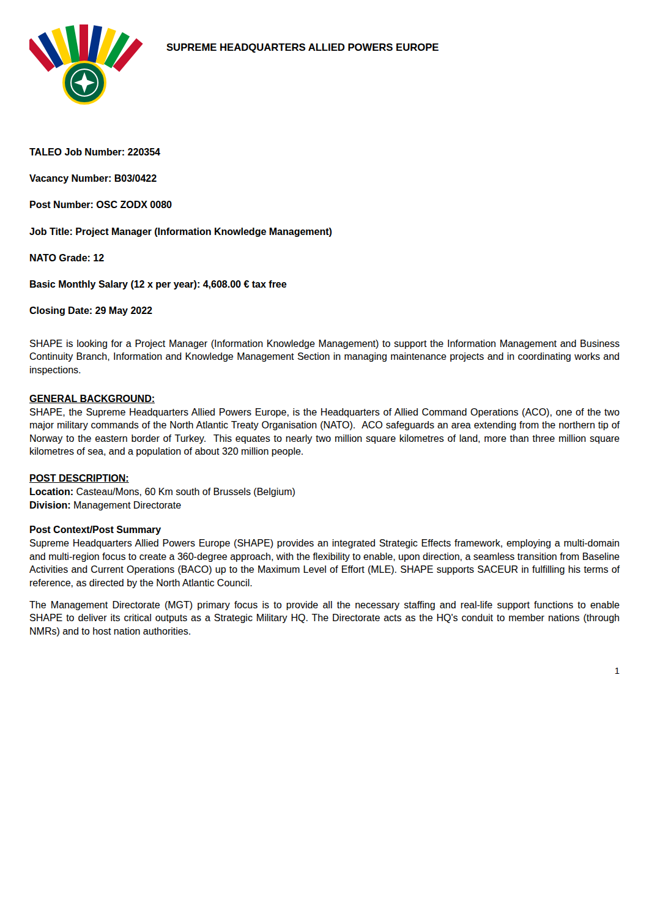SUPREME HEADQUARTERS ALLIED POWERS EUROPE
TALEO Job Number: 220354
Vacancy Number: B03/0422
Post Number: OSC ZODX 0080
Job Title: Project Manager (Information Knowledge Management)
NATO Grade: 12
Basic Monthly Salary (12 x per year): 4,608.00 € tax free
Closing Date: 29 May 2022
SHAPE is looking for a Project Manager (Information Knowledge Management) to support the Information Management and Business Continuity Branch, Information and Knowledge Management Section in managing maintenance projects and in coordinating works and inspections.
GENERAL BACKGROUND:
SHAPE, the Supreme Headquarters Allied Powers Europe, is the Headquarters of Allied Command Operations (ACO), one of the two major military commands of the North Atlantic Treaty Organisation (NATO). ACO safeguards an area extending from the northern tip of Norway to the eastern border of Turkey. This equates to nearly two million square kilometres of land, more than three million square kilometres of sea, and a population of about 320 million people.
POST DESCRIPTION:
Location: Casteau/Mons, 60 Km south of Brussels (Belgium)
Division: Management Directorate
Post Context/Post Summary
Supreme Headquarters Allied Powers Europe (SHAPE) provides an integrated Strategic Effects framework, employing a multi-domain and multi-region focus to create a 360-degree approach, with the flexibility to enable, upon direction, a seamless transition from Baseline Activities and Current Operations (BACO) up to the Maximum Level of Effort (MLE). SHAPE supports SACEUR in fulfilling his terms of reference, as directed by the North Atlantic Council.
The Management Directorate (MGT) primary focus is to provide all the necessary staffing and real-life support functions to enable SHAPE to deliver its critical outputs as a Strategic Military HQ. The Directorate acts as the HQ's conduit to member nations (through NMRs) and to host nation authorities.
1